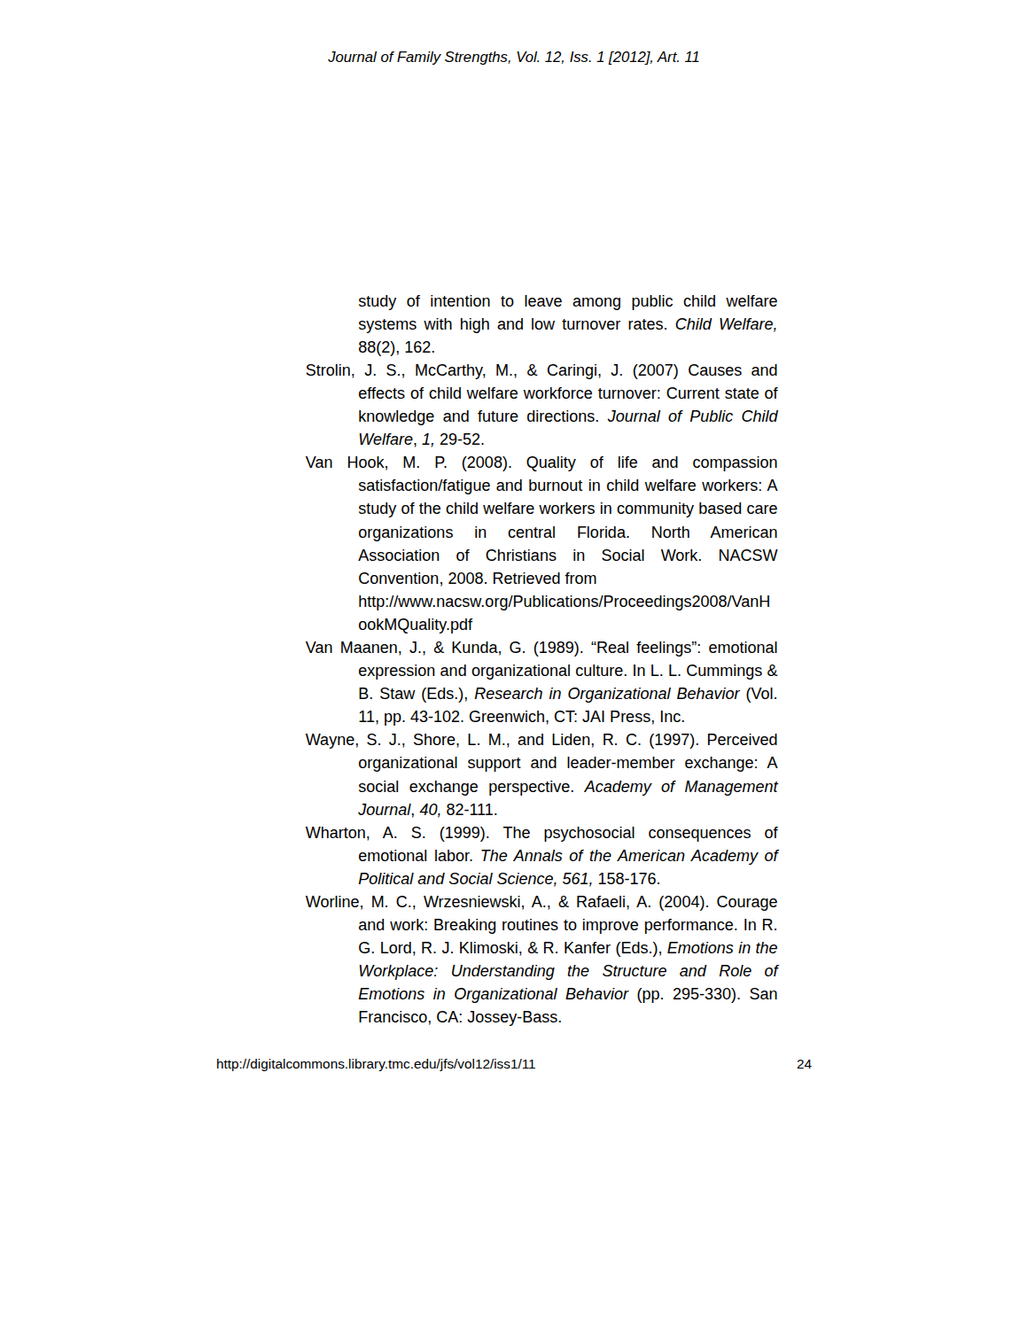Journal of Family Strengths, Vol. 12, Iss. 1 [2012], Art. 11
study of intention to leave among public child welfare systems with high and low turnover rates. Child Welfare, 88(2), 162.
Strolin, J. S., McCarthy, M., & Caringi, J. (2007) Causes and effects of child welfare workforce turnover: Current state of knowledge and future directions. Journal of Public Child Welfare, 1, 29-52.
Van Hook, M. P. (2008). Quality of life and compassion satisfaction/fatigue and burnout in child welfare workers: A study of the child welfare workers in community based care organizations in central Florida. North American Association of Christians in Social Work. NACSW Convention, 2008. Retrieved from
http://www.nacsw.org/Publications/Proceedings2008/VanHookMQuality.pdf
Van Maanen, J., & Kunda, G. (1989). “Real feelings”: emotional expression and organizational culture. In L. L. Cummings & B. Staw (Eds.), Research in Organizational Behavior (Vol. 11, pp. 43-102. Greenwich, CT: JAI Press, Inc.
Wayne, S. J., Shore, L. M., and Liden, R. C. (1997). Perceived organizational support and leader-member exchange: A social exchange perspective. Academy of Management Journal, 40, 82-111.
Wharton, A. S. (1999). The psychosocial consequences of emotional labor. The Annals of the American Academy of Political and Social Science, 561, 158-176.
Worline, M. C., Wrzesniewski, A., & Rafaeli, A. (2004). Courage and work: Breaking routines to improve performance. In R. G. Lord, R. J. Klimoski, & R. Kanfer (Eds.), Emotions in the Workplace: Understanding the Structure and Role of Emotions in Organizational Behavior (pp. 295-330). San Francisco, CA: Jossey-Bass.
http://digitalcommons.library.tmc.edu/jfs/vol12/iss1/11
24